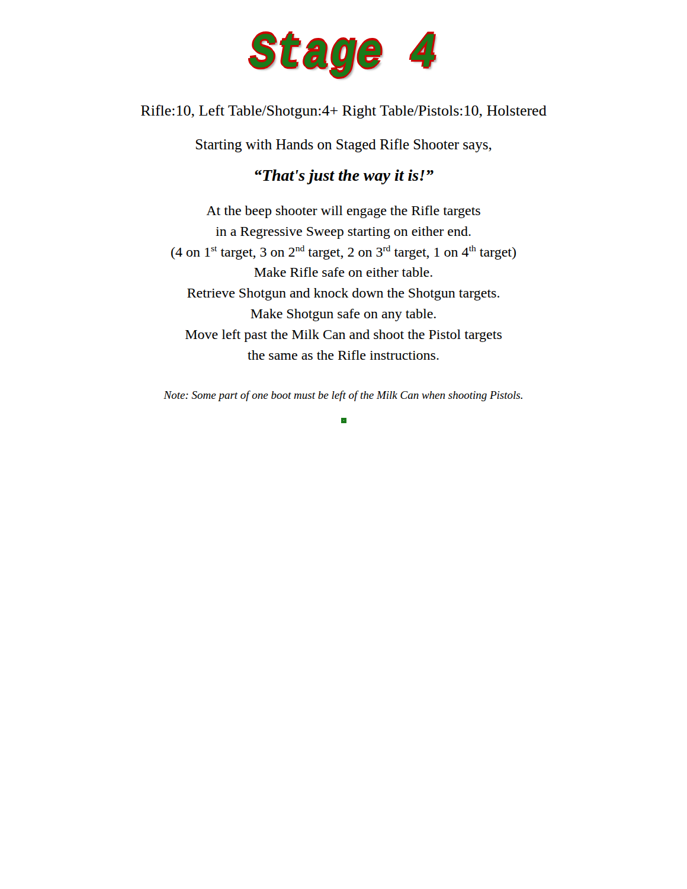Stage 4
Rifle:10, Left Table/Shotgun:4+ Right Table/Pistols:10, Holstered
Starting with Hands on Staged Rifle Shooter says,
“That's just the way it is!”
At the beep shooter will engage the Rifle targets
in a Regressive Sweep starting on either end.
(4 on 1st target, 3 on 2nd target, 2 on 3rd target, 1 on 4th target)
Make Rifle safe on either table.
Retrieve Shotgun and knock down the Shotgun targets.
Make Shotgun safe on any table.
Move left past the Milk Can and shoot the Pistol targets
the same as the Rifle instructions.
Note: Some part of one boot must be left of the Milk Can when shooting Pistols.